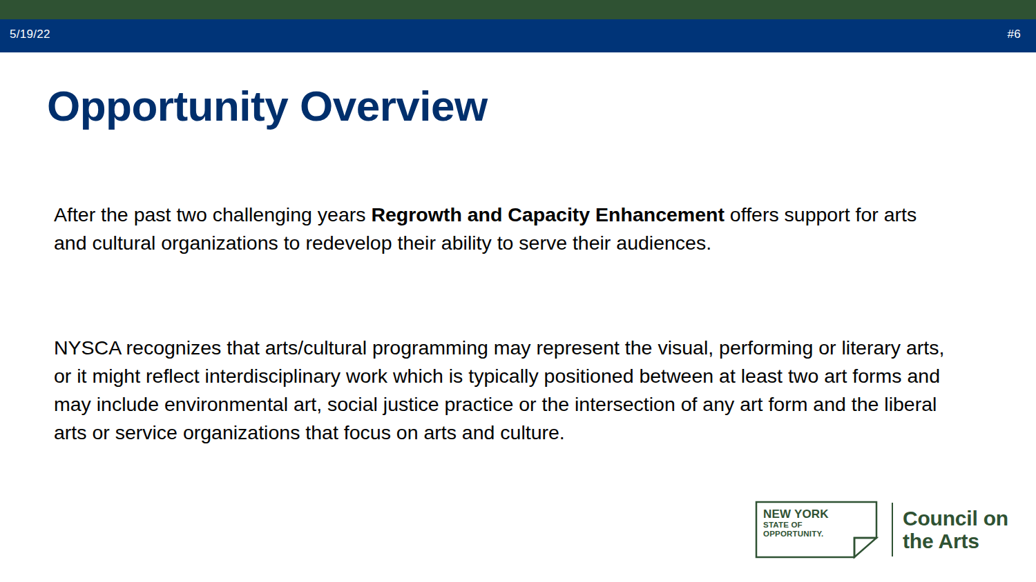5/19/22
#6
Opportunity Overview
After the past two challenging years Regrowth and Capacity Enhancement offers support for arts and cultural organizations to redevelop their ability to serve their audiences.
NYSCA recognizes that arts/cultural programming may represent the visual, performing or literary arts, or it might reflect interdisciplinary work which is typically positioned between at least two art forms and may include environmental art, social justice practice or the intersection of any art form and the liberal arts or service organizations that focus on arts and culture.
NEW YORK
STATE OF
OPPORTUNITY.
Council on
the Arts